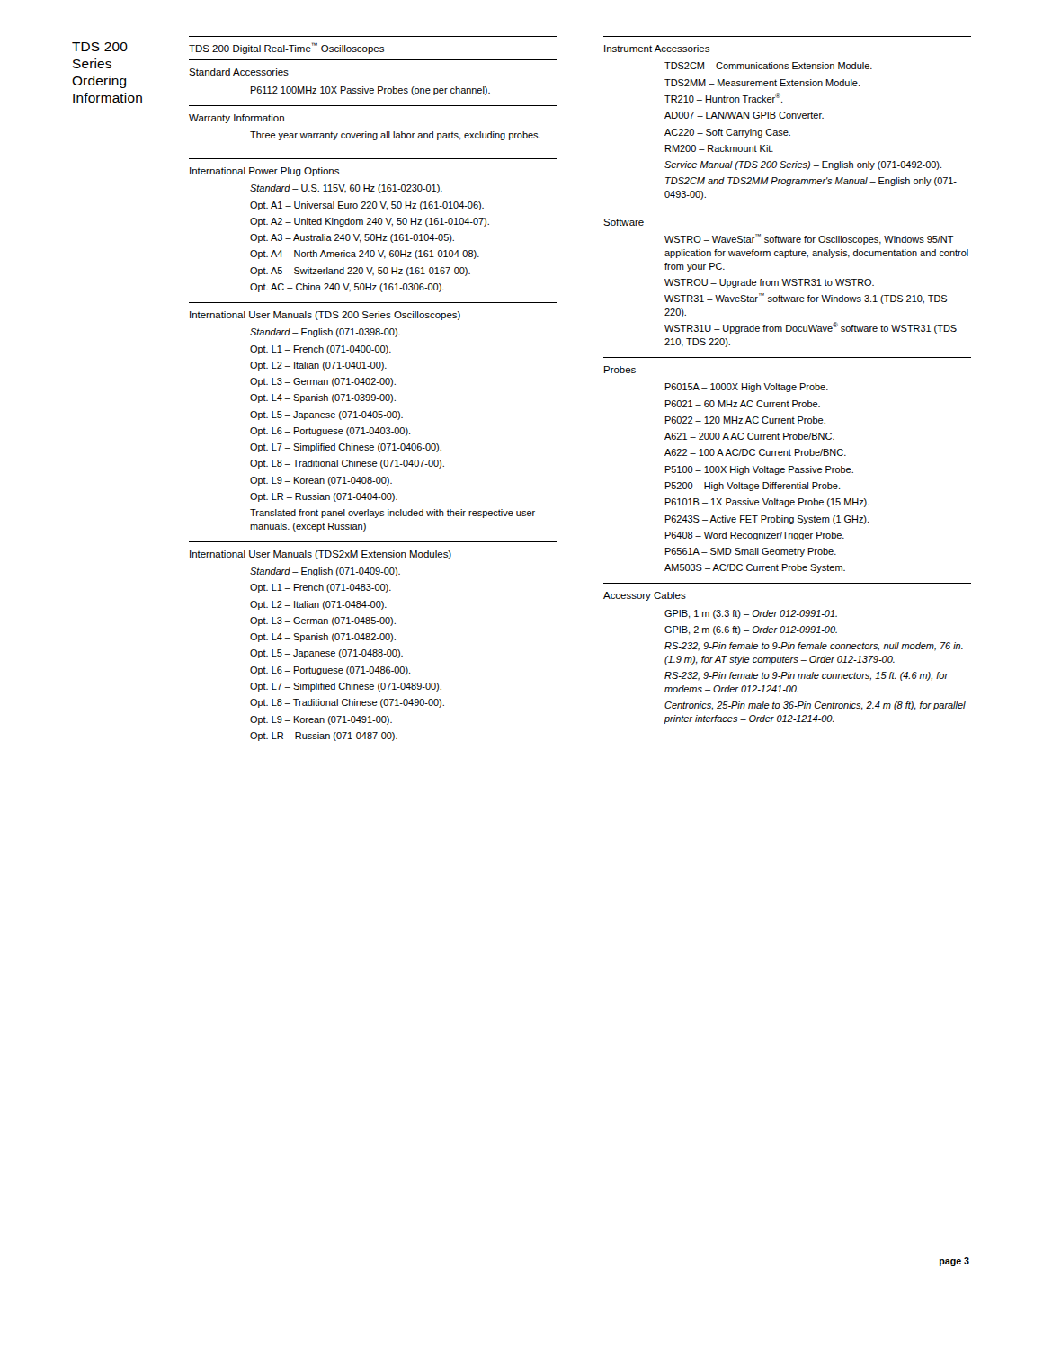TDS 200
Series
Ordering
Information
TDS 200 Digital Real-Time™ Oscilloscopes
Standard Accessories
P6112 100MHz 10X Passive Probes (one per channel).
Warranty Information
Three year warranty covering all labor and parts, excluding probes.
International Power Plug Options
Standard – U.S. 115V, 60 Hz (161-0230-01).
Opt. A1 – Universal Euro 220 V, 50 Hz (161-0104-06).
Opt. A2 – United Kingdom 240 V, 50 Hz (161-0104-07).
Opt. A3 – Australia 240 V, 50Hz (161-0104-05).
Opt. A4 – North America 240 V, 60Hz (161-0104-08).
Opt. A5 – Switzerland 220 V, 50 Hz (161-0167-00).
Opt. AC – China 240 V, 50Hz (161-0306-00).
International User Manuals (TDS 200 Series Oscilloscopes)
Standard – English (071-0398-00).
Opt. L1 – French (071-0400-00).
Opt. L2 – Italian (071-0401-00).
Opt. L3 – German (071-0402-00).
Opt. L4 – Spanish (071-0399-00).
Opt. L5 – Japanese (071-0405-00).
Opt. L6 – Portuguese (071-0403-00).
Opt. L7 – Simplified Chinese (071-0406-00).
Opt. L8 – Traditional Chinese (071-0407-00).
Opt. L9 – Korean (071-0408-00).
Opt. LR – Russian (071-0404-00).
Translated front panel overlays included with their respective user manuals. (except Russian)
International User Manuals (TDS2xM Extension Modules)
Standard – English (071-0409-00).
Opt. L1 – French (071-0483-00).
Opt. L2 – Italian (071-0484-00).
Opt. L3 – German (071-0485-00).
Opt. L4 – Spanish (071-0482-00).
Opt. L5 – Japanese (071-0488-00).
Opt. L6 – Portuguese (071-0486-00).
Opt. L7 – Simplified Chinese (071-0489-00).
Opt. L8 – Traditional Chinese (071-0490-00).
Opt. L9 – Korean (071-0491-00).
Opt. LR – Russian (071-0487-00).
Instrument Accessories
TDS2CM – Communications Extension Module.
TDS2MM – Measurement Extension Module.
TR210 – Huntron Tracker®.
AD007 – LAN/WAN GPIB Converter.
AC220 – Soft Carrying Case.
RM200 – Rackmount Kit.
Service Manual (TDS 200 Series) – English only (071-0492-00).
TDS2CM and TDS2MM Programmer's Manual – English only (071-0493-00).
Software
WSTRO – WaveStar™ software for Oscilloscopes, Windows 95/NT application for waveform capture, analysis, documentation and control from your PC.
WSTROU – Upgrade from WSTR31 to WSTRO.
WSTR31 – WaveStar™ software for Windows 3.1 (TDS 210, TDS 220).
WSTR31U – Upgrade from DocuWave® software to WSTR31 (TDS 210, TDS 220).
Probes
P6015A – 1000X High Voltage Probe.
P6021 – 60 MHz AC Current Probe.
P6022 – 120 MHz AC Current Probe.
A621 – 2000 A AC Current Probe/BNC.
A622 – 100 A AC/DC Current Probe/BNC.
P5100 – 100X High Voltage Passive Probe.
P5200 – High Voltage Differential Probe.
P6101B – 1X Passive Voltage Probe (15 MHz).
P6243S – Active FET Probing System (1 GHz).
P6408 – Word Recognizer/Trigger Probe.
P6561A – SMD Small Geometry Probe.
AM503S – AC/DC Current Probe System.
Accessory Cables
GPIB, 1 m (3.3 ft) – Order 012-0991-01.
GPIB, 2 m (6.6 ft) – Order 012-0991-00.
RS-232, 9-Pin female to 9-Pin female connectors, null modem, 76 in. (1.9 m), for AT style computers – Order 012-1379-00.
RS-232, 9-Pin female to 9-Pin male connectors, 15 ft. (4.6 m), for modems – Order 012-1241-00.
Centronics, 25-Pin male to 36-Pin Centronics, 2.4 m (8 ft), for parallel printer interfaces – Order 012-1214-00.
page 3